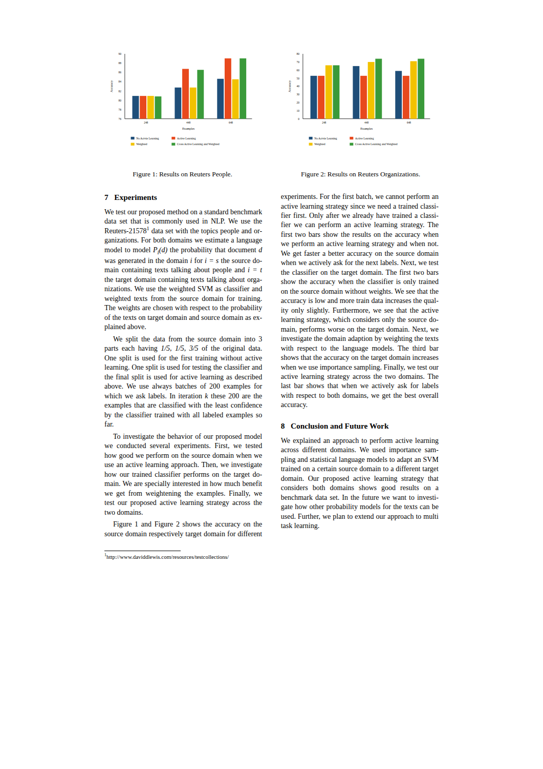76 78 80 82 84 86 88 90 Accuracy 248 448 648 Examples No Actvie Learning Active Learning Weighted Cross Active Learning and Weighted
Figure 1: Results on Reuters People.
0 10 20 30 40 50 60 70 80 Accuracy 248 448 648 Examples No Actvie Learning Active Learning Weighted Cross Active Learning and Weighted
Figure 2: Results on Reuters Organizations.
7 Experiments
We test our proposed method on a standard benchmark data set that is commonly used in NLP. We use the Reuters-215781 data set with the topics people and organizations. For both domains we estimate a language model to model Pi(d) the probability that document d was generated in the domain i for i = s the source domain containing texts talking about people and i = t the target domain containing texts talking about organizations. We use the weighted SVM as classifier and weighted texts from the source domain for training. The weights are chosen with respect to the probability of the texts on target domain and source domain as explained above.
We split the data from the source domain into 3 parts each having 1/5, 1/5, 3/5 of the original data. One split is used for the first training without active learning. One split is used for testing the classifier and the final split is used for active learning as described above. We use always batches of 200 examples for which we ask labels. In iteration k these 200 are the examples that are classified with the least confidence by the classifier trained with all labeled examples so far.
To investigate the behavior of our proposed model we conducted several experiments. First, we tested how good we perform on the source domain when we use an active learning approach. Then, we investigate how our trained classifier performs on the target domain. We are specially interested in how much benefit we get from weightening the examples. Finally, we test our proposed active learning strategy across the two domains.
Figure 1 and Figure 2 shows the accuracy on the source domain respectively target domain for different experiments. For the first batch, we cannot perform an active learning strategy since we need a trained classifier first. Only after we already have trained a classifier we can perform an active learning strategy. The first two bars show the results on the accuracy when we perform an active learning strategy and when not. We get faster a better accuracy on the source domain when we actively ask for the next labels. Next, we test the classifier on the target domain. The first two bars show the accuracy when the classifier is only trained on the source domain without weights. We see that the accuracy is low and more train data increases the quality only slightly. Furthermore, we see that the active learning strategy, which considers only the source domain, performs worse on the target domain. Next, we investigate the domain adaption by weighting the texts with respect to the language models. The third bar shows that the accuracy on the target domain increases when we use importance sampling. Finally, we test our active learning strategy across the two domains. The last bar shows that when we actively ask for labels with respect to both domains, we get the best overall accuracy.
8 Conclusion and Future Work
We explained an approach to perform active learning across different domains. We used importance sampling and statistical language models to adapt an SVM trained on a certain source domain to a different target domain. Our proposed active learning strategy that considers both domains shows good results on a benchmark data set. In the future we want to investigate how other probability models for the texts can be used. Further, we plan to extend our approach to multi task learning.
1http://www.daviddlewis.com/resources/testcollections/